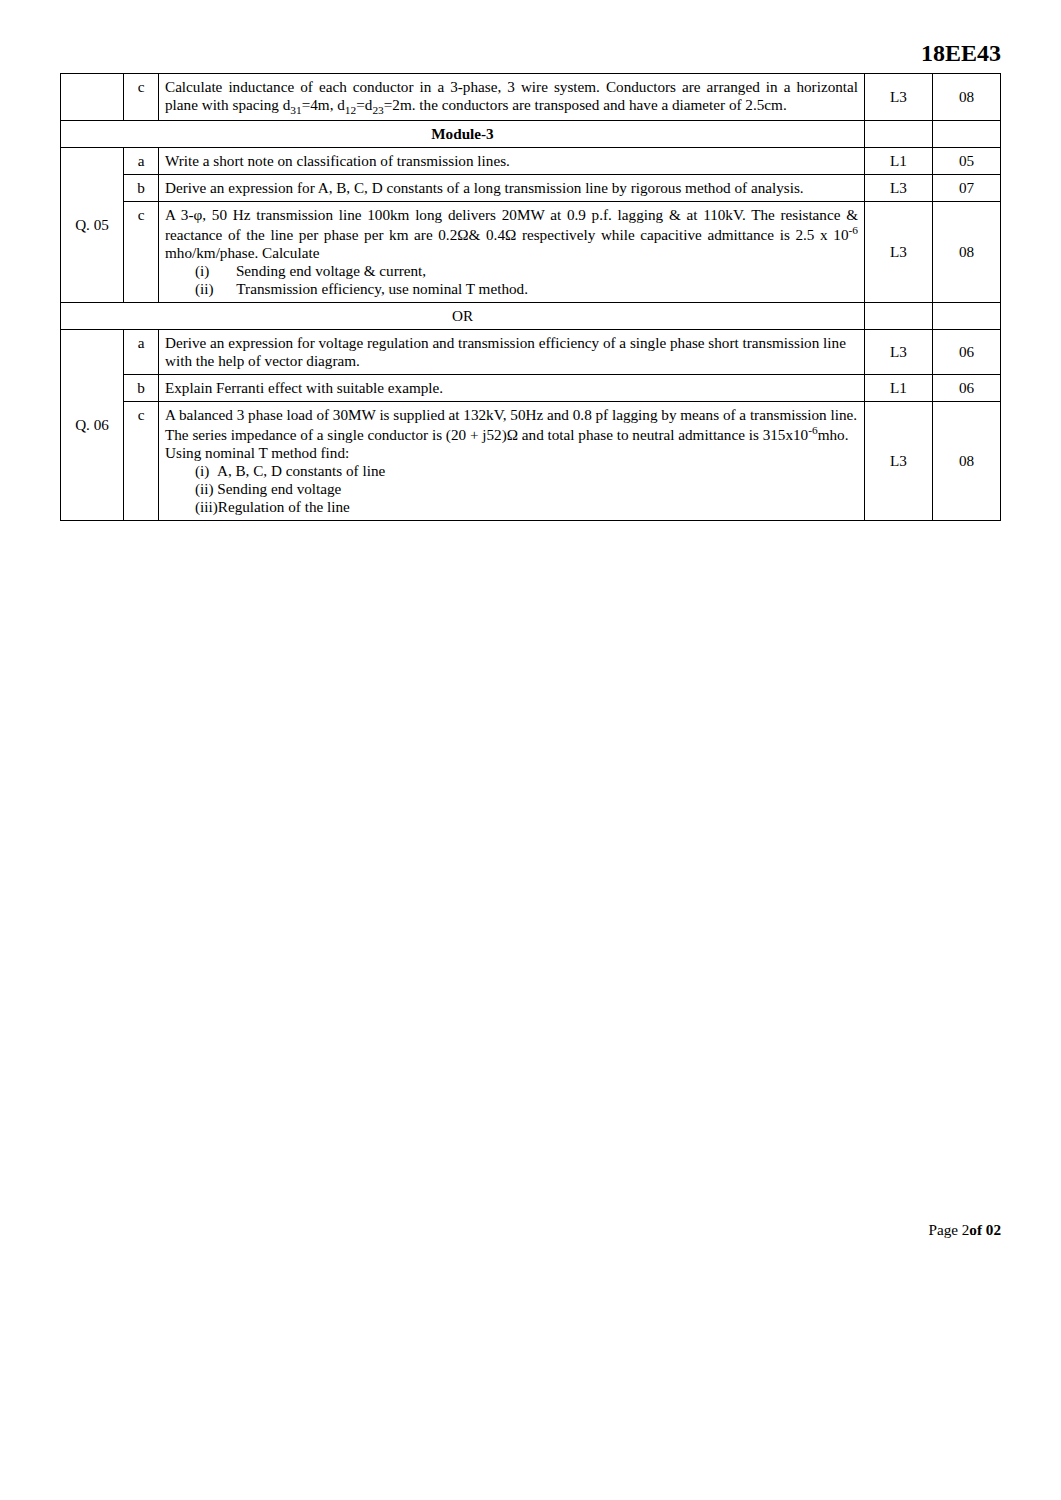18EE43
| | c | Calculate inductance of each conductor in a 3-phase, 3 wire system. Conductors are arranged in a horizontal plane with spacing d 31 =4m, d 12 =d 23 =2m. the conductors are transposed and have a diameter of 2.5cm. | L3 | 08 |
| Module-3 | | |
| Q. 05 | a | Write a short note on classification of transmission lines. | L1 | 05 |
| b | Derive an expression for A, B, C, D constants of a long transmission line by rigorous method of analysis. | L3 | 07 |
| c | A 3-φ, 50 Hz transmission line 100km long delivers 20MW at 0.9 p.f. lagging & at 110kV. The resistance & reactance of the line per phase per km are 0.2Ω& 0.4Ω respectively while capacitive admittance is 2.5 x 10 -6 mho/km/phase. Calculate (i) Sending end voltage & current, (ii) Transmission efficiency, use nominal T method. | L3 | 08 |
| OR | | |
| Q. 06 | a | Derive an expression for voltage regulation and transmission efficiency of a single phase short transmission line with the help of vector diagram. | L3 | 06 |
| b | Explain Ferranti effect with suitable example. | L1 | 06 |
| c | A balanced 3 phase load of 30MW is supplied at 132kV, 50Hz and 0.8 pf lagging by means of a transmission line. The series impedance of a single conductor is (20 + j52)Ω and total phase to neutral admittance is 315x10 -6 mho. Using nominal T method find: (i) A, B, C, D constants of line (ii) Sending end voltage (iii)Regulation of the line | L3 | 08 |
Page 2of 02